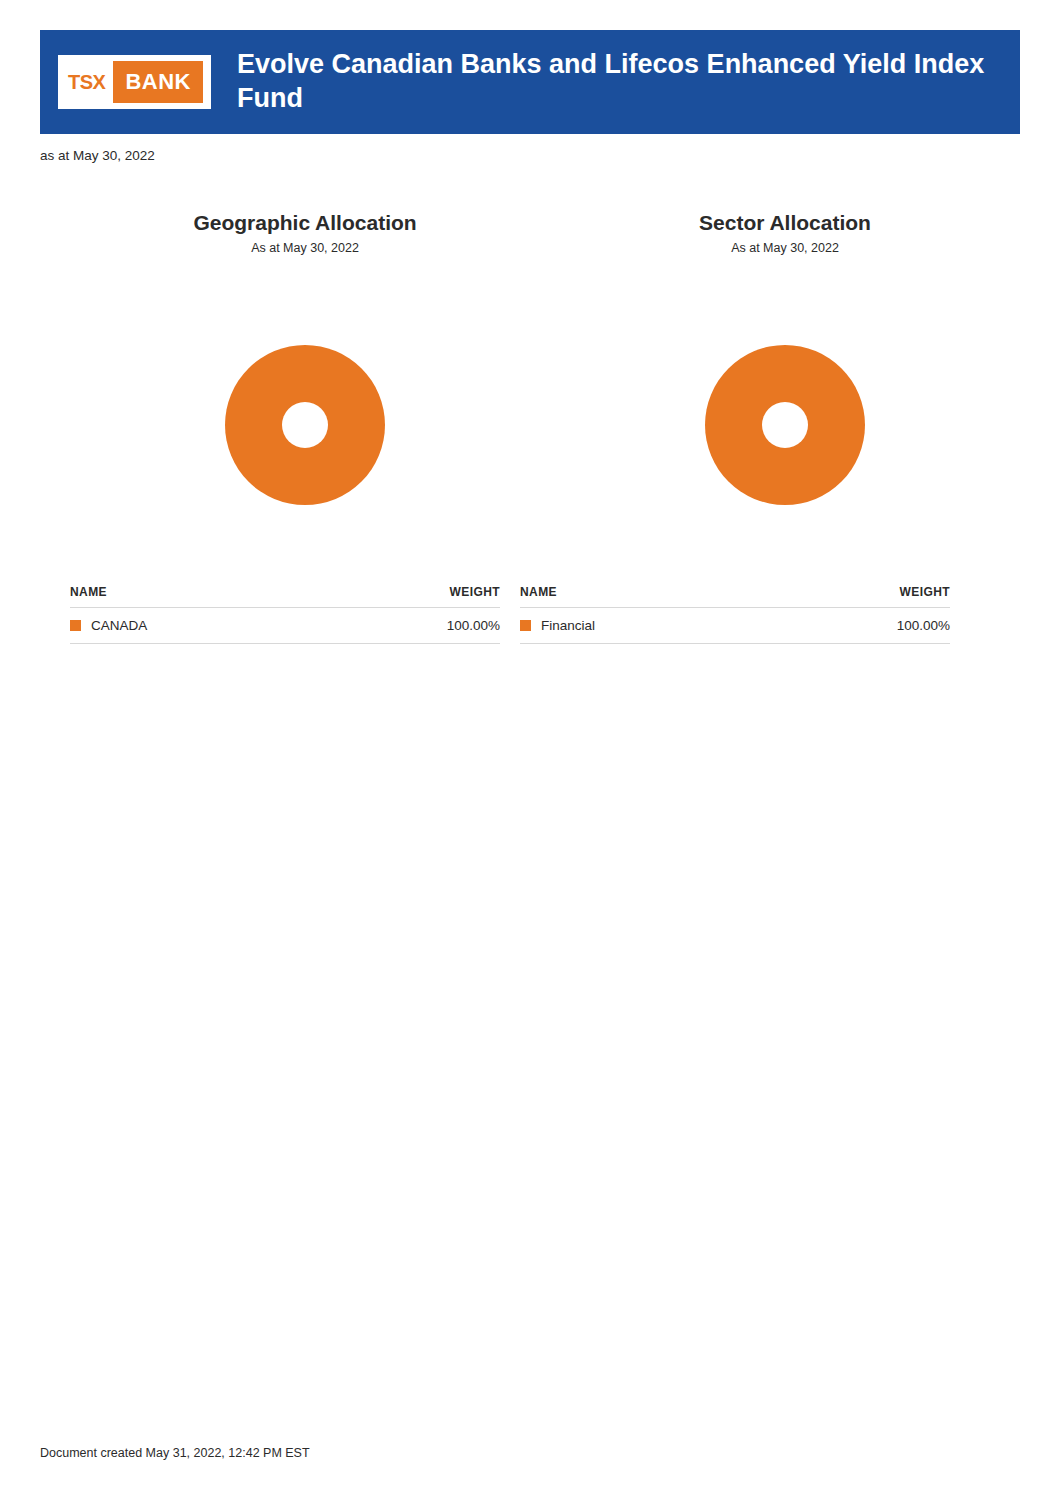TSX BANK
Evolve Canadian Banks and Lifecos Enhanced Yield Index Fund
as at May 30, 2022
Geographic Allocation
As at May 30, 2022
Sector Allocation
As at May 30, 2022
| NAME | WEIGHT |
| --- | --- |
| CANADA | 100.00% |
| NAME | WEIGHT |
| --- | --- |
| Financial | 100.00% |
Document created May 31, 2022, 12:42 PM EST